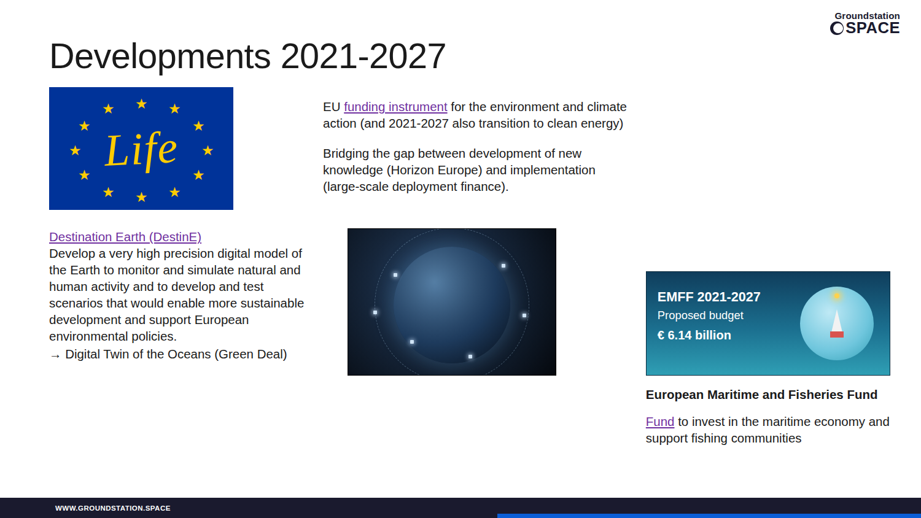Groundstation
SPACE
Developments 2021-2027
★ ★ ★ ★ ★ ★ ★ ★ ★ ★ ★ ★
Life
Destination Earth (DestinE)
Develop a very high precision digital model of the Earth to monitor and simulate natural and human activity and to develop and test scenarios that would enable more sustainable development and support European environmental policies.
→ Digital Twin of the Oceans (Green Deal)
EU funding instrument for the environment and climate action (and 2021-2027 also transition to clean energy)
Bridging the gap between development of new knowledge (Horizon Europe) and implementation (large-scale deployment finance).
EMFF 2021-2027 Proposed budget € 6.14 billion
European Maritime and Fisheries Fund
Fund to invest in the maritime economy and support fishing communities
WWW.GROUNDSTATION.SPACE